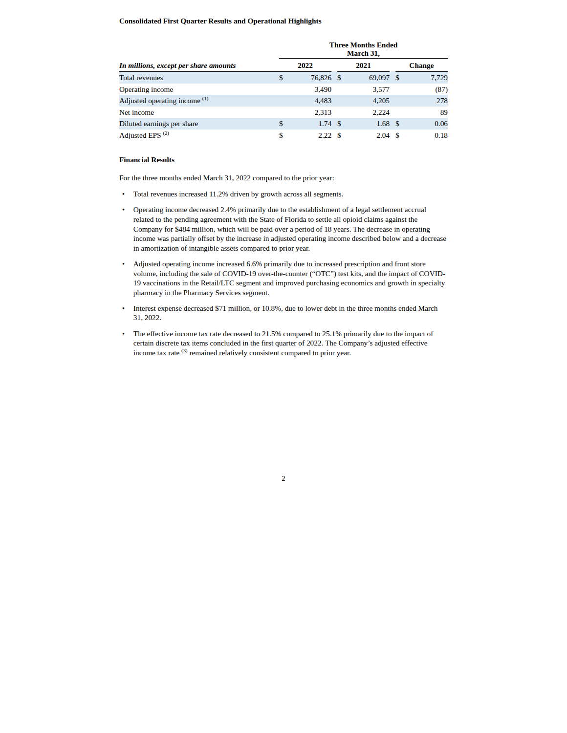Consolidated First Quarter Results and Operational Highlights
| | Three Months Ended March 31, |
| --- | --- |
| In millions, except per share amounts | 2022 | | 2021 | | Change |
| Total revenues | $ | 76,826 | | $ | 69,097 | | $ | 7,729 |
| Operating income | | 3,490 | | | 3,577 | | | (87) |
| Adjusted operating income (1) | | 4,483 | | | 4,205 | | | 278 |
| Net income | | 2,313 | | | 2,224 | | | 89 |
| Diluted earnings per share | $ | 1.74 | | $ | 1.68 | | $ | 0.06 |
| Adjusted EPS (2) | $ | 2.22 | | $ | 2.04 | | $ | 0.18 |
Financial Results
For the three months ended March 31, 2022 compared to the prior year:
Total revenues increased 11.2% driven by growth across all segments.
Operating income decreased 2.4% primarily due to the establishment of a legal settlement accrual related to the pending agreement with the State of Florida to settle all opioid claims against the Company for $484 million, which will be paid over a period of 18 years. The decrease in operating income was partially offset by the increase in adjusted operating income described below and a decrease in amortization of intangible assets compared to prior year.
Adjusted operating income increased 6.6% primarily due to increased prescription and front store volume, including the sale of COVID-19 over-the-counter (“OTC”) test kits, and the impact of COVID-19 vaccinations in the Retail/LTC segment and improved purchasing economics and growth in specialty pharmacy in the Pharmacy Services segment.
Interest expense decreased $71 million, or 10.8%, due to lower debt in the three months ended March 31, 2022.
The effective income tax rate decreased to 21.5% compared to 25.1% primarily due to the impact of certain discrete tax items concluded in the first quarter of 2022. The Company’s adjusted effective income tax rate (3) remained relatively consistent compared to prior year.
2